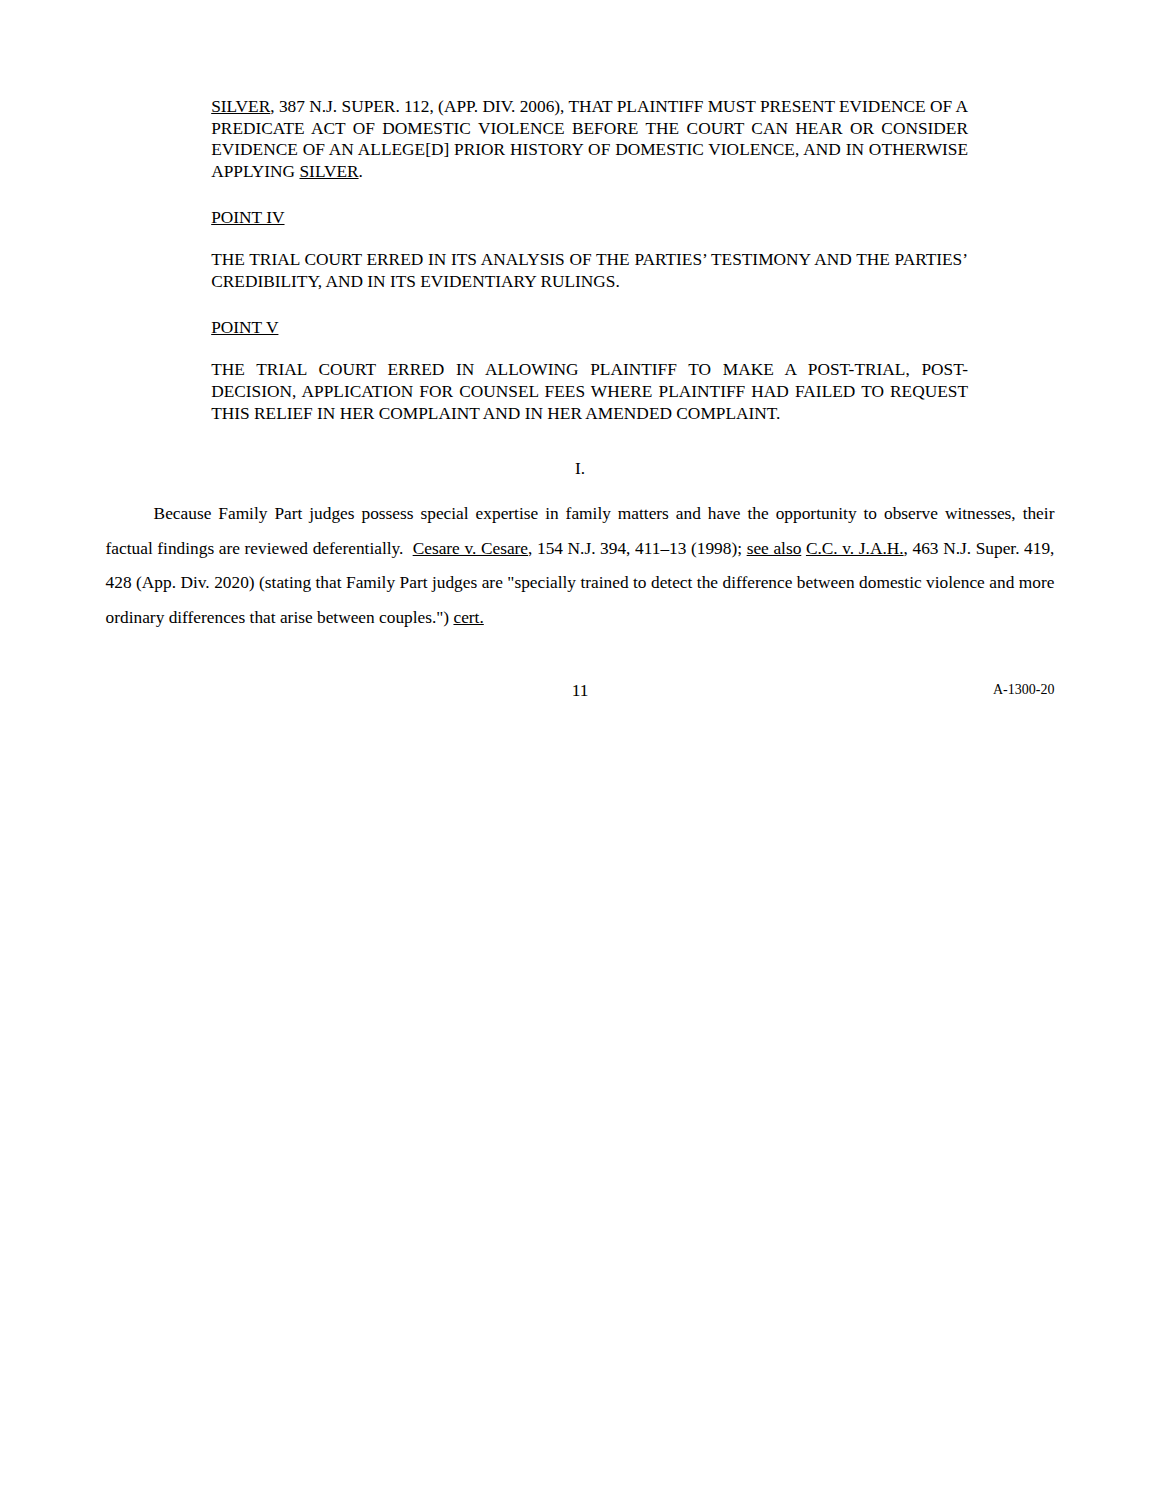SILVER, 387 N.J. SUPER. 112, (APP. DIV. 2006), THAT PLAINTIFF MUST PRESENT EVIDENCE OF A PREDICATE ACT OF DOMESTIC VIOLENCE BEFORE THE COURT CAN HEAR OR CONSIDER EVIDENCE OF AN ALLEGE[D] PRIOR HISTORY OF DOMESTIC VIOLENCE, AND IN OTHERWISE APPLYING SILVER.
POINT IV
THE TRIAL COURT ERRED IN ITS ANALYSIS OF THE PARTIES’ TESTIMONY AND THE PARTIES’ CREDIBILITY, AND IN ITS EVIDENTIARY RULINGS.
POINT V
THE TRIAL COURT ERRED IN ALLOWING PLAINTIFF TO MAKE A POST-TRIAL, POST-DECISION, APPLICATION FOR COUNSEL FEES WHERE PLAINTIFF HAD FAILED TO REQUEST THIS RELIEF IN HER COMPLAINT AND IN HER AMENDED COMPLAINT.
I.
Because Family Part judges possess special expertise in family matters and have the opportunity to observe witnesses, their factual findings are reviewed deferentially. Cesare v. Cesare, 154 N.J. 394, 411–13 (1998); see also C.C. v. J.A.H., 463 N.J. Super. 419, 428 (App. Div. 2020) (stating that Family Part judges are "specially trained to detect the difference between domestic violence and more ordinary differences that arise between couples.") cert.
11 A-1300-20